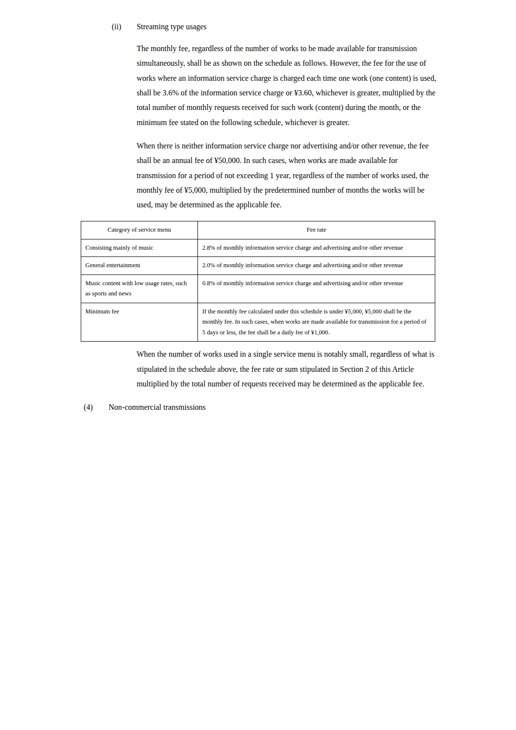(ii) Streaming type usages
The monthly fee, regardless of the number of works to be made available for transmission simultaneously, shall be as shown on the schedule as follows. However, the fee for the use of works where an information service charge is charged each time one work (one content) is used, shall be 3.6% of the information service charge or ¥3.60, whichever is greater, multiplied by the total number of monthly requests received for such work (content) during the month, or the minimum fee stated on the following schedule, whichever is greater.
When there is neither information service charge nor advertising and/or other revenue, the fee shall be an annual fee of ¥50,000. In such cases, when works are made available for transmission for a period of not exceeding 1 year, regardless of the number of works used, the monthly fee of ¥5,000, multiplied by the predetermined number of months the works will be used, may be determined as the applicable fee.
| Category of service menu | Fee rate |
| --- | --- |
| Consisting mainly of music | 2.8% of monthly information service charge and advertising and/or other revenue |
| General entertainment | 2.0% of monthly information service charge and advertising and/or other revenue |
| Music content with low usage rates, such as sports and news | 0.8% of monthly information service charge and advertising and/or other revenue |
| Minimum fee | If the monthly fee calculated under this schedule is under ¥5,000, ¥5,000 shall be the monthly fee. In such cases, when works are made available for transmission for a period of 5 days or less, the fee shall be a daily fee of ¥1,000. |
When the number of works used in a single service menu is notably small, regardless of what is stipulated in the schedule above, the fee rate or sum stipulated in Section 2 of this Article multiplied by the total number of requests received may be determined as the applicable fee.
(4) Non-commercial transmissions